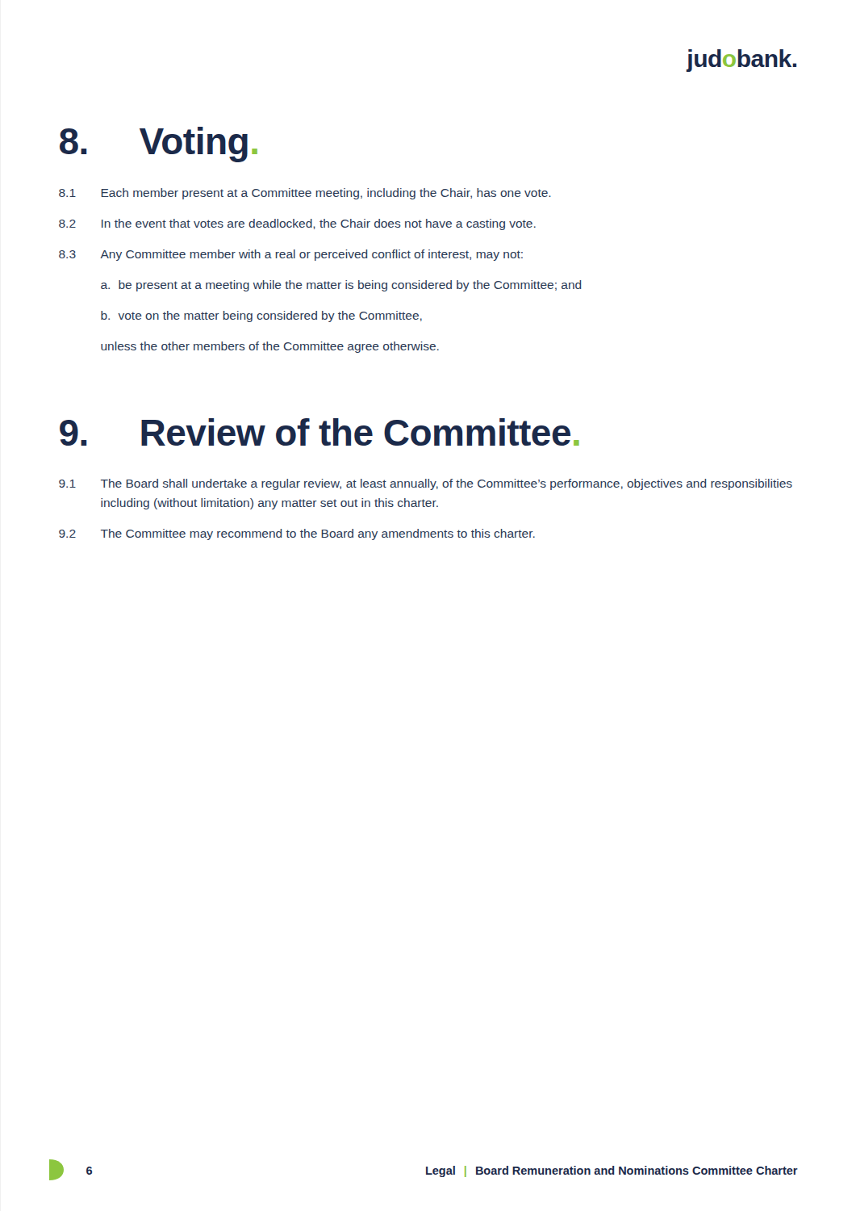judobank.
8. Voting.
8.1
Each member present at a Committee meeting, including the Chair, has one vote.
8.2
In the event that votes are deadlocked, the Chair does not have a casting vote.
8.3
Any Committee member with a real or perceived conflict of interest, may not:
a. be present at a meeting while the matter is being considered by the Committee; and
b. vote on the matter being considered by the Committee,
unless the other members of the Committee agree otherwise.
9. Review of the Committee.
9.1
The Board shall undertake a regular review, at least annually, of the Committee’s performance, objectives and responsibilities including (without limitation) any matter set out in this charter.
9.2
The Committee may recommend to the Board any amendments to this charter.
6 Legal | Board Remuneration and Nominations Committee Charter